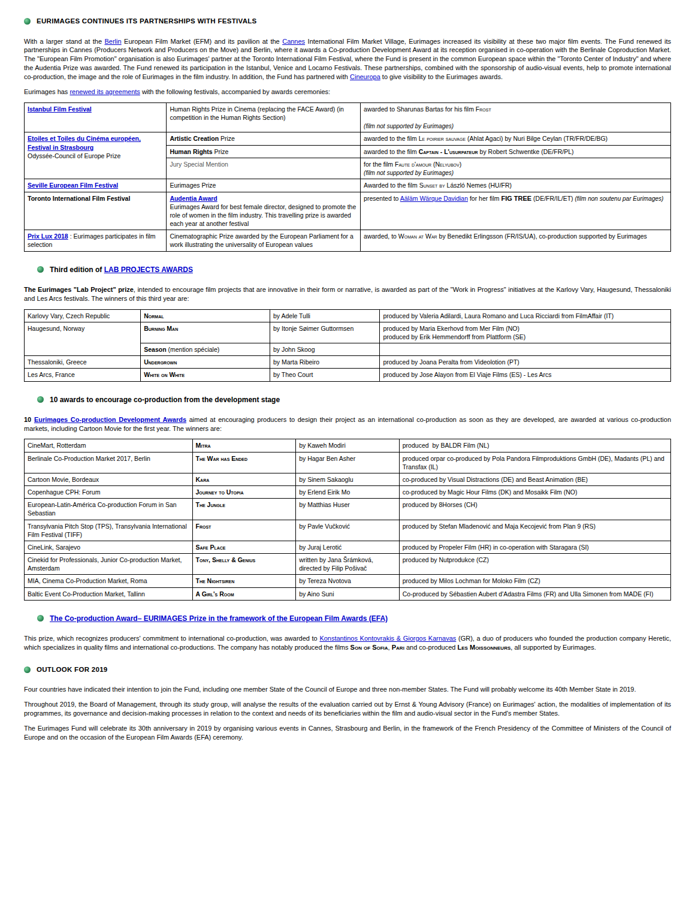EURIMAGES CONTINUES ITS PARTNERSHIPS WITH FESTIVALS
With a larger stand at the Berlin European Film Market (EFM) and its pavilion at the Cannes International Film Market Village, Eurimages increased its visibility at these two major film events. The Fund renewed its partnerships in Cannes (Producers Network and Producers on the Move) and Berlin, where it awards a Co-production Development Award at its reception organised in co-operation with the Berlinale Coproduction Market. The "European Film Promotion" organisation is also Eurimages' partner at the Toronto International Film Festival, where the Fund is present in the common European space within the "Toronto Center of Industry" and where the Audentia Prize was awarded. The Fund renewed its participation in the Istanbul, Venice and Locarno Festivals. These partnerships, combined with the sponsorship of audio-visual events, help to promote international co-production, the image and the role of Eurimages in the film industry. In addition, the Fund has partnered with Cineuropa to give visibility to the Eurimages awards.
Eurimages has renewed its agreements with the following festivals, accompanied by awards ceremonies:
| Istanbul Film Festival | Human Rights Prize in Cinema (replacing the FACE Award) (in competition in the Human Rights Section) | awarded to Sharunas Bartas for his film Frost (film not supported by Eurimages) |
| Etoiles et Toiles du Cinéma européen, Festival in Strasbourg Odyssée-Council of Europe Prize | Artistic Creation Prize | awarded to the film Le poirier sauvage (Ahlat Agaci) by Nuri Bilge Ceylan (TR/FR/DE/BG) |
| Human Rights Prize | awarded to the film Captain - L'usurpateur by Robert Schwentke (DE/FR/PL) |
| Jury Special Mention | for the film Faute d'amour (Nelyubov) (film not supported by Eurimages) |
| Seville European Film Festival | Eurimages Prize | Awarded to the film Sunset by László Nemes (HU/FR) |
| Toronto International Film Festival | Audentia Award Eurimages Award for best female director, designed to promote the role of women in the film industry. This travelling prize is awarded each year at another festival | presented to Aäläm Wärque Davidian for her film FIG TREE (DE/FR/IL/ET) (film non soutenu par Eurimages) |
| Prix Lux 2018 : Eurimages participates in film selection | Cinematographic Prize awarded by the European Parliament for a work illustrating the universality of European values | awarded, to Woman at War by Benedikt Erlingsson (FR/IS/UA), co-production supported by Eurimages |
Third edition of LAB PROJECTS AWARDS
The Eurimages "Lab Project" prize, intended to encourage film projects that are innovative in their form or narrative, is awarded as part of the "Work in Progress" initiatives at the Karlovy Vary, Haugesund, Thessaloniki and Les Arcs festivals. The winners of this third year are:
| Karlovy Vary, Czech Republic | Normal | by Adele Tulli | produced by Valeria Adilardi, Laura Romano and Luca Ricciardi from FilmAffair (IT) |
| Haugesund, Norway | Burning Man | by Itonje Søimer Guttormsen | produced by Maria Ekerhovd from Mer Film (NO) produced by Erik Hemmendorff from Plattform (SE) |
| Season (mention spéciale) | by John Skoog | |
| Thessaloniki, Greece | Undergrown | by Marta Ribeiro | produced by Joana Peralta from Videolotion (PT) |
| Les Arcs, France | White on White | by Theo Court | produced by Jose Alayon from El Viaje Films (ES) - Les Arcs |
10 awards to encourage co-production from the development stage
10 Eurimages Co-production Development Awards aimed at encouraging producers to design their project as an international co-production as soon as they are developed, are awarded at various co-production markets, including Cartoon Movie for the first year. The winners are:
| CineMart, Rotterdam | Mitra | by Kaweh Modiri | produced by BALDR Film (NL) |
| Berlinale Co-Production Market 2017, Berlin | The War has Ended | by Hagar Ben Asher | produced orpar co-produced by Pola Pandora Filmproduktions GmbH (DE), Madants (PL) and Transfax (IL) |
| Cartoon Movie, Bordeaux | Kara | by Sinem Sakaoglu | co-produced by Visual Distractions (DE) and Beast Animation (BE) |
| Copenhague CPH: Forum | Journey to Utopia | by Erlend Eirik Mo | co-produced by Magic Hour Films (DK) and Mosaikk Film (NO) |
| European-Latin-América Co-production Forum in San Sebastian | The Jungle | by Matthias Huser | produced by 8Horses (CH) |
| Transylvania Pitch Stop (TPS), Transylvania International Film Festival (TIFF) | Frost | by Pavle Vučković | produced by Stefan Mladenović and Maja Kecojević from Plan 9 (RS) |
| CineLink, Sarajevo | Safe Place | by Juraj Lerotić | produced by Propeler Film (HR) in co-operation with Staragara (SI) |
| Cinekid for Professionals, Junior Co-production Market, Amsterdam | Tony, Shelly & Genius | written by Jana Šrámková, directed by Filip Pošivač | produced by Nutprodukce (CZ) |
| MIA, Cinema Co-Production Market, Roma | The Nightsiren | by Tereza Nvotova | produced by Milos Lochman for Moloko Film (CZ) |
| Baltic Event Co-Production Market, Tallinn | A Girl's Room | by Aino Suni | Co-produced by Sébastien Aubert d'Adastra Films (FR) and Ulla Simonen from MADE (FI) |
The Co-production Award– EURIMAGES Prize in the framework of the European Film Awards (EFA)
This prize, which recognizes producers' commitment to international co-production, was awarded to Konstantinos Kontovrakis & Giorgos Karnavas (GR), a duo of producers who founded the production company Heretic, which specializes in quality films and international co-productions. The company has notably produced the films Son of Sofia, Pari and co-produced Les Moissonneurs, all supported by Eurimages.
OUTLOOK FOR 2019
Four countries have indicated their intention to join the Fund, including one member State of the Council of Europe and three non-member States. The Fund will probably welcome its 40th Member State in 2019.
Throughout 2019, the Board of Management, through its study group, will analyse the results of the evaluation carried out by Ernst & Young Advisory (France) on Eurimages' action, the modalities of implementation of its programmes, its governance and decision-making processes in relation to the context and needs of its beneficiaries within the film and audio-visual sector in the Fund's member States.
The Eurimages Fund will celebrate its 30th anniversary in 2019 by organising various events in Cannes, Strasbourg and Berlin, in the framework of the French Presidency of the Committee of Ministers of the Council of Europe and on the occasion of the European Film Awards (EFA) ceremony.